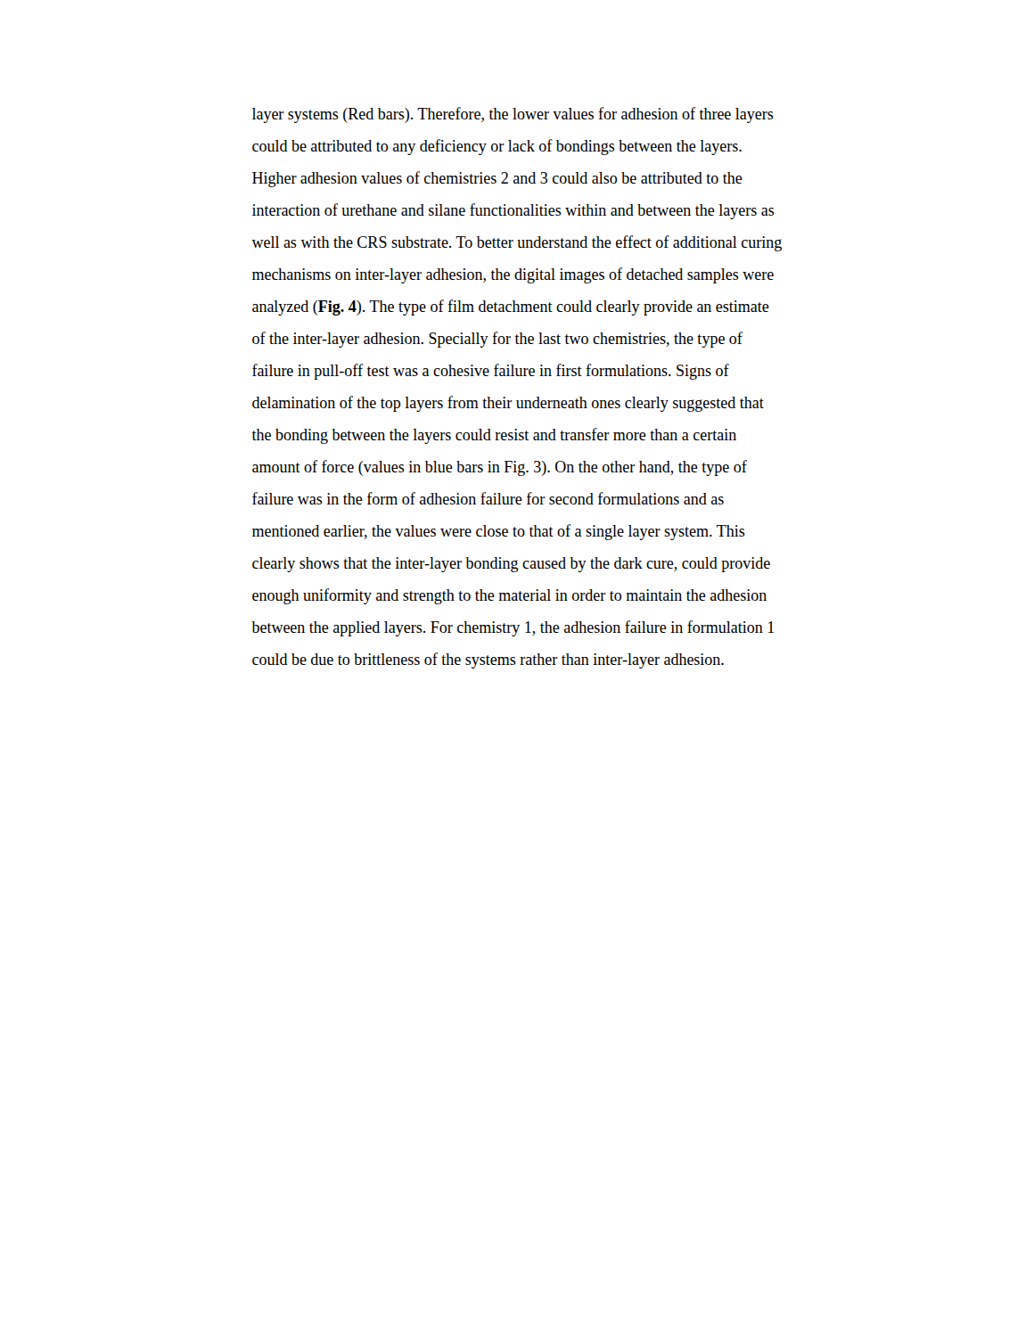layer systems (Red bars). Therefore, the lower values for adhesion of three layers could be attributed to any deficiency or lack of bondings between the layers. Higher adhesion values of chemistries 2 and 3 could also be attributed to the interaction of urethane and silane functionalities within and between the layers as well as with the CRS substrate. To better understand the effect of additional curing mechanisms on inter-layer adhesion, the digital images of detached samples were analyzed (Fig. 4). The type of film detachment could clearly provide an estimate of the inter-layer adhesion. Specially for the last two chemistries, the type of failure in pull-off test was a cohesive failure in first formulations. Signs of delamination of the top layers from their underneath ones clearly suggested that the bonding between the layers could resist and transfer more than a certain amount of force (values in blue bars in Fig. 3). On the other hand, the type of failure was in the form of adhesion failure for second formulations and as mentioned earlier, the values were close to that of a single layer system. This clearly shows that the inter-layer bonding caused by the dark cure, could provide enough uniformity and strength to the material in order to maintain the adhesion between the applied layers. For chemistry 1, the adhesion failure in formulation 1 could be due to brittleness of the systems rather than inter-layer adhesion.